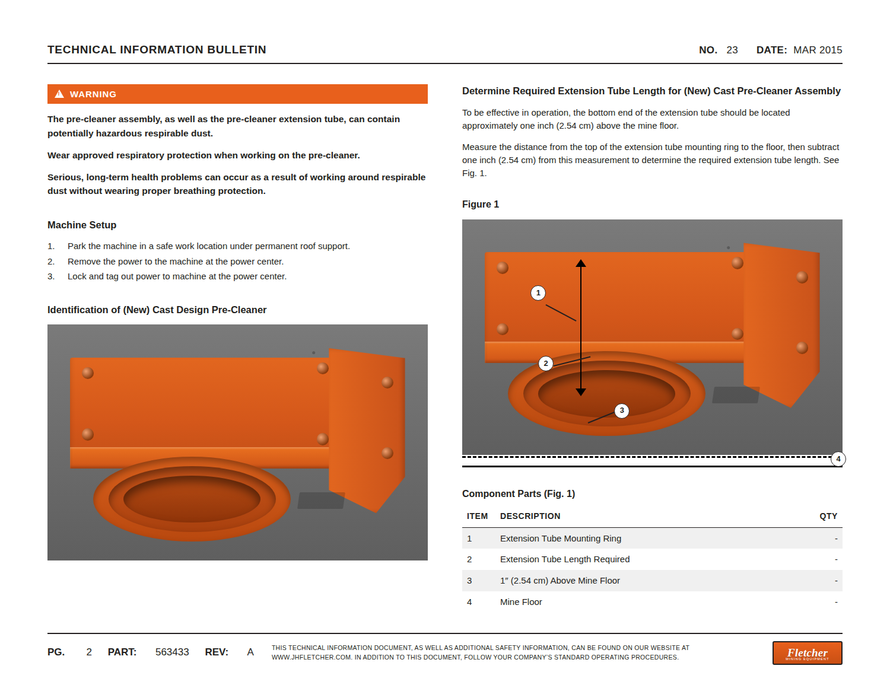TECHNICAL INFORMATION BULLETIN
NO. 23 DATE: MAR 2015
WARNING
The pre-cleaner assembly, as well as the pre-cleaner extension tube, can contain potentially hazardous respirable dust.
Wear approved respiratory protection when working on the pre-cleaner.
Serious, long-term health problems can occur as a result of working around respirable dust without wearing proper breathing protection.
Machine Setup
Park the machine in a safe work location under permanent roof support.
Remove the power to the machine at the power center.
Lock and tag out power to machine at the power center.
Identification of (New) Cast Design Pre-Cleaner
Determine Required Extension Tube Length for (New) Cast Pre-Cleaner Assembly
To be effective in operation, the bottom end of the extension tube should be located approximately one inch (2.54 cm) above the mine floor.
Measure the distance from the top of the extension tube mounting ring to the floor, then subtract one inch (2.54 cm) from this measurement to determine the required extension tube length. See Fig. 1.
Figure 1
1
2
3
4
Component Parts (Fig. 1)
| ITEM | DESCRIPTION | QTY |
| --- | --- | --- |
| 1 | Extension Tube Mounting Ring | - |
| 2 | Extension Tube Length Required | - |
| 3 | 1″ (2.54 cm) Above Mine Floor | - |
| 4 | Mine Floor | - |
PG. 2 PART: 563433 REV: A
This technical information document, as well as additional safety information, can be found on our website at www.jhfletcher.com. In addition to this document, follow your company’s standard operating procedures.
Fletcher Mining Equipment